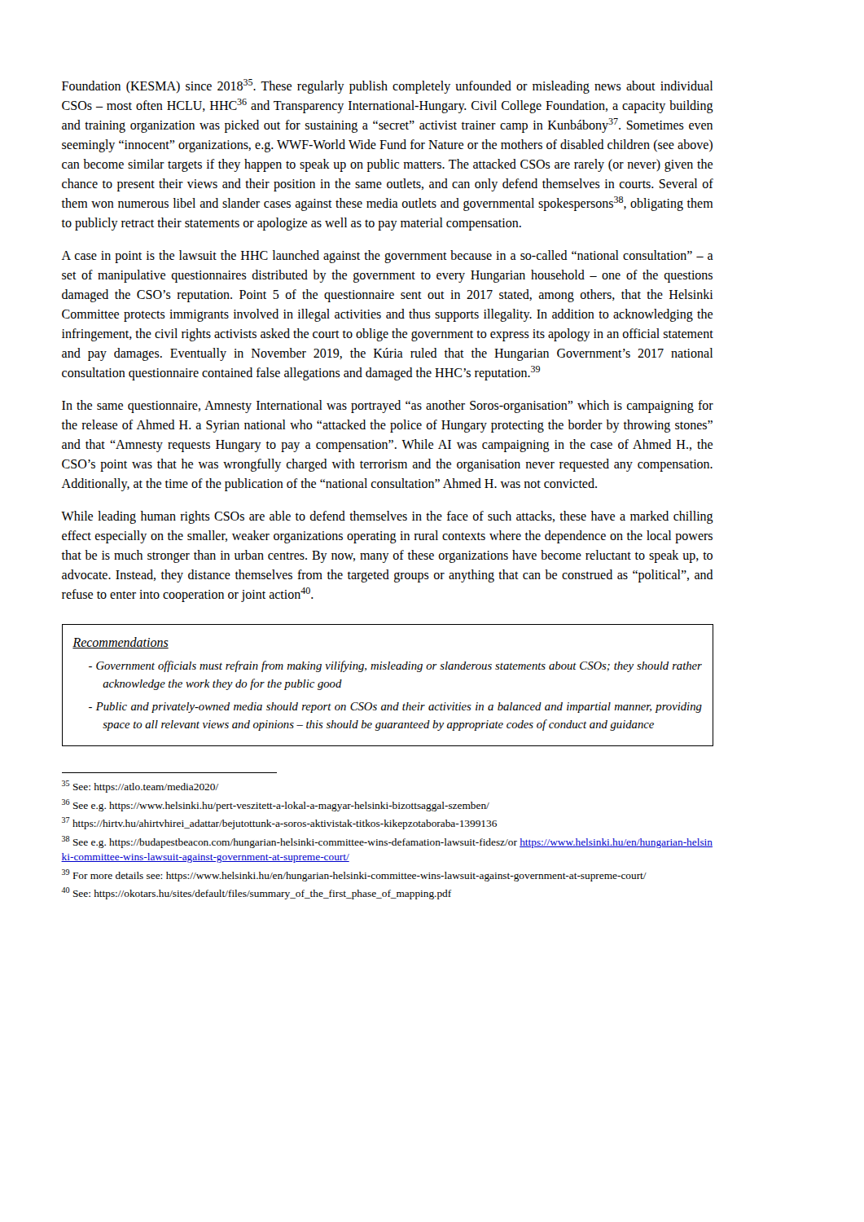Foundation (KESMA) since 201835. These regularly publish completely unfounded or misleading news about individual CSOs – most often HCLU, HHC36 and Transparency International-Hungary. Civil College Foundation, a capacity building and training organization was picked out for sustaining a “secret” activist trainer camp in Kunbábony37. Sometimes even seemingly “innocent” organizations, e.g. WWF-World Wide Fund for Nature or the mothers of disabled children (see above) can become similar targets if they happen to speak up on public matters. The attacked CSOs are rarely (or never) given the chance to present their views and their position in the same outlets, and can only defend themselves in courts. Several of them won numerous libel and slander cases against these media outlets and governmental spokespersons38, obligating them to publicly retract their statements or apologize as well as to pay material compensation.
A case in point is the lawsuit the HHC launched against the government because in a so-called “national consultation” – a set of manipulative questionnaires distributed by the government to every Hungarian household – one of the questions damaged the CSO’s reputation. Point 5 of the questionnaire sent out in 2017 stated, among others, that the Helsinki Committee protects immigrants involved in illegal activities and thus supports illegality. In addition to acknowledging the infringement, the civil rights activists asked the court to oblige the government to express its apology in an official statement and pay damages. Eventually in November 2019, the Kúria ruled that the Hungarian Government’s 2017 national consultation questionnaire contained false allegations and damaged the HHC’s reputation.39
In the same questionnaire, Amnesty International was portrayed “as another Soros-organisation” which is campaigning for the release of Ahmed H. a Syrian national who “attacked the police of Hungary protecting the border by throwing stones” and that “Amnesty requests Hungary to pay a compensation”. While AI was campaigning in the case of Ahmed H., the CSO’s point was that he was wrongfully charged with terrorism and the organisation never requested any compensation. Additionally, at the time of the publication of the “national consultation” Ahmed H. was not convicted.
While leading human rights CSOs are able to defend themselves in the face of such attacks, these have a marked chilling effect especially on the smaller, weaker organizations operating in rural contexts where the dependence on the local powers that be is much stronger than in urban centres. By now, many of these organizations have become reluctant to speak up, to advocate. Instead, they distance themselves from the targeted groups or anything that can be construed as “political”, and refuse to enter into cooperation or joint action40.
Recommendations
Government officials must refrain from making vilifying, misleading or slanderous statements about CSOs; they should rather acknowledge the work they do for the public good
Public and privately-owned media should report on CSOs and their activities in a balanced and impartial manner, providing space to all relevant views and opinions – this should be guaranteed by appropriate codes of conduct and guidance
35 See: https://atlo.team/media2020/
36 See e.g. https://www.helsinki.hu/pert-veszitett-a-lokal-a-magyar-helsinki-bizottsaggal-szemben/
37 https://hirtv.hu/ahirtvhirei_adattar/bejutottunk-a-soros-aktivistak-titkos-kikepzotaboraba-1399136
38 See e.g. https://budapestbeacon.com/hungarian-helsinki-committee-wins-defamation-lawsuit-fidesz/or https://www.helsinki.hu/en/hungarian-helsinki-committee-wins-lawsuit-against-government-at-supreme-court/
39 For more details see: https://www.helsinki.hu/en/hungarian-helsinki-committee-wins-lawsuit-against-government-at-supreme-court/
40 See: https://okotars.hu/sites/default/files/summary_of_the_first_phase_of_mapping.pdf